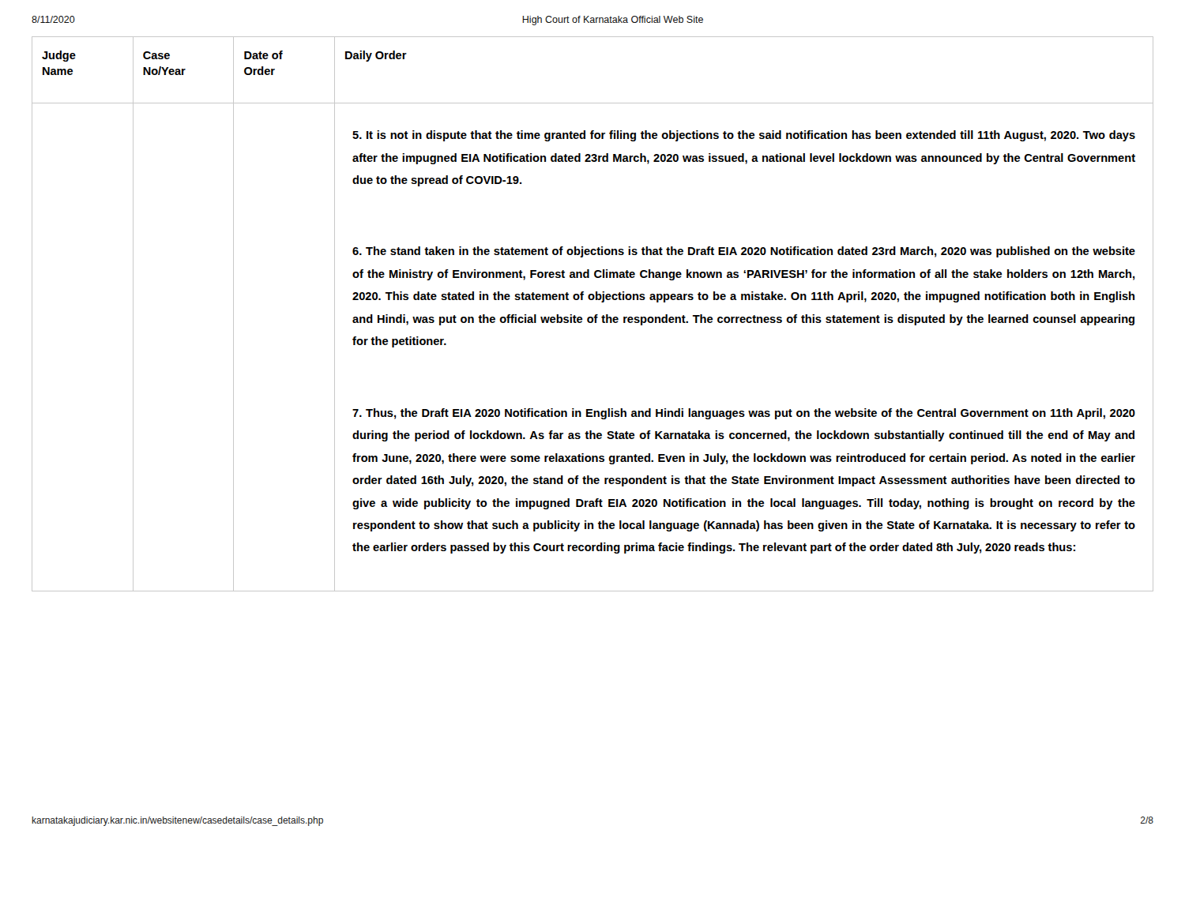8/11/2020
High Court of Karnataka Official Web Site
| Judge Name | Case No/Year | Date of Order | Daily Order |
| --- | --- | --- | --- |
| | | | 5. It is not in dispute that the time granted for filing the objections to the said notification has been extended till 11th August, 2020. Two days after the impugned EIA Notification dated 23rd March, 2020 was issued, a national level lockdown was announced by the Central Government due to the spread of COVID-19. 6. The stand taken in the statement of objections is that the Draft EIA 2020 Notification dated 23rd March, 2020 was published on the website of the Ministry of Environment, Forest and Climate Change known as ‘PARIVESH’ for the information of all the stake holders on 12th March, 2020. This date stated in the statement of objections appears to be a mistake. On 11th April, 2020, the impugned notification both in English and Hindi, was put on the official website of the respondent. The correctness of this statement is disputed by the learned counsel appearing for the petitioner. 7. Thus, the Draft EIA 2020 Notification in English and Hindi languages was put on the website of the Central Government on 11th April, 2020 during the period of lockdown. As far as the State of Karnataka is concerned, the lockdown substantially continued till the end of May and from June, 2020, there were some relaxations granted. Even in July, the lockdown was reintroduced for certain period. As noted in the earlier order dated 16th July, 2020, the stand of the respondent is that the State Environment Impact Assessment authorities have been directed to give a wide publicity to the impugned Draft EIA 2020 Notification in the local languages. Till today, nothing is brought on record by the respondent to show that such a publicity in the local language (Kannada) has been given in the State of Karnataka. It is necessary to refer to the earlier orders passed by this Court recording prima facie findings. The relevant part of the order dated 8th July, 2020 reads thus: |
karnatakajudiciary.kar.nic.in/websitenew/casedetails/case_details.php
2/8